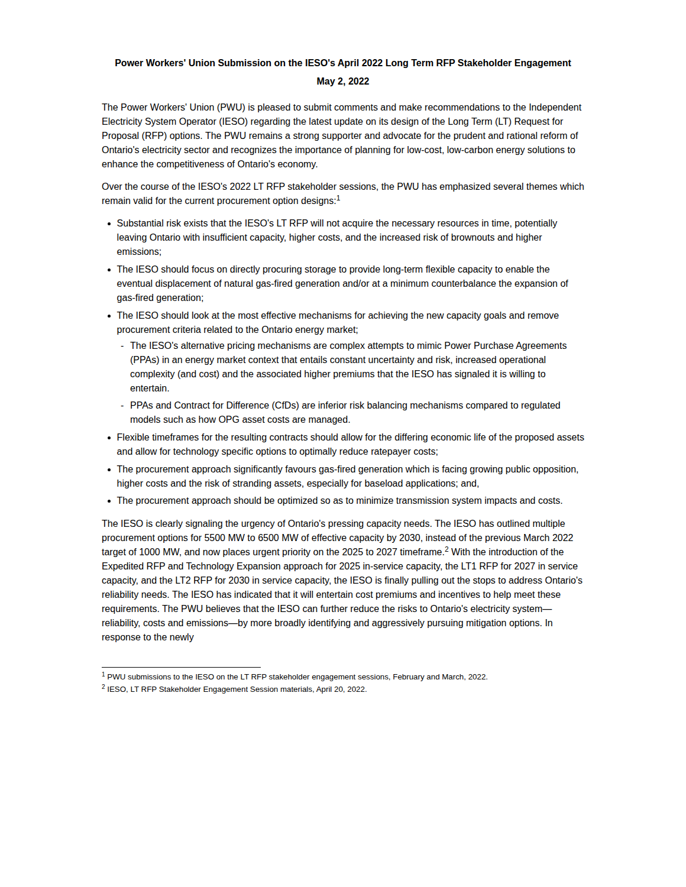Power Workers' Union Submission on the IESO's April 2022 Long Term RFP Stakeholder Engagement
May 2, 2022
The Power Workers' Union (PWU) is pleased to submit comments and make recommendations to the Independent Electricity System Operator (IESO) regarding the latest update on its design of the Long Term (LT) Request for Proposal (RFP) options. The PWU remains a strong supporter and advocate for the prudent and rational reform of Ontario's electricity sector and recognizes the importance of planning for low-cost, low-carbon energy solutions to enhance the competitiveness of Ontario's economy.
Over the course of the IESO's 2022 LT RFP stakeholder sessions, the PWU has emphasized several themes which remain valid for the current procurement option designs:1
Substantial risk exists that the IESO's LT RFP will not acquire the necessary resources in time, potentially leaving Ontario with insufficient capacity, higher costs, and the increased risk of brownouts and higher emissions;
The IESO should focus on directly procuring storage to provide long-term flexible capacity to enable the eventual displacement of natural gas-fired generation and/or at a minimum counterbalance the expansion of gas-fired generation;
The IESO should look at the most effective mechanisms for achieving the new capacity goals and remove procurement criteria related to the Ontario energy market;
The IESO's alternative pricing mechanisms are complex attempts to mimic Power Purchase Agreements (PPAs) in an energy market context that entails constant uncertainty and risk, increased operational complexity (and cost) and the associated higher premiums that the IESO has signaled it is willing to entertain.
PPAs and Contract for Difference (CfDs) are inferior risk balancing mechanisms compared to regulated models such as how OPG asset costs are managed.
Flexible timeframes for the resulting contracts should allow for the differing economic life of the proposed assets and allow for technology specific options to optimally reduce ratepayer costs;
The procurement approach significantly favours gas-fired generation which is facing growing public opposition, higher costs and the risk of stranding assets, especially for baseload applications; and,
The procurement approach should be optimized so as to minimize transmission system impacts and costs.
The IESO is clearly signaling the urgency of Ontario's pressing capacity needs. The IESO has outlined multiple procurement options for 5500 MW to 6500 MW of effective capacity by 2030, instead of the previous March 2022 target of 1000 MW, and now places urgent priority on the 2025 to 2027 timeframe.2 With the introduction of the Expedited RFP and Technology Expansion approach for 2025 in-service capacity, the LT1 RFP for 2027 in service capacity, and the LT2 RFP for 2030 in service capacity, the IESO is finally pulling out the stops to address Ontario's reliability needs. The IESO has indicated that it will entertain cost premiums and incentives to help meet these requirements. The PWU believes that the IESO can further reduce the risks to Ontario's electricity system—reliability, costs and emissions—by more broadly identifying and aggressively pursuing mitigation options. In response to the newly
1 PWU submissions to the IESO on the LT RFP stakeholder engagement sessions, February and March, 2022.
2 IESO, LT RFP Stakeholder Engagement Session materials, April 20, 2022.